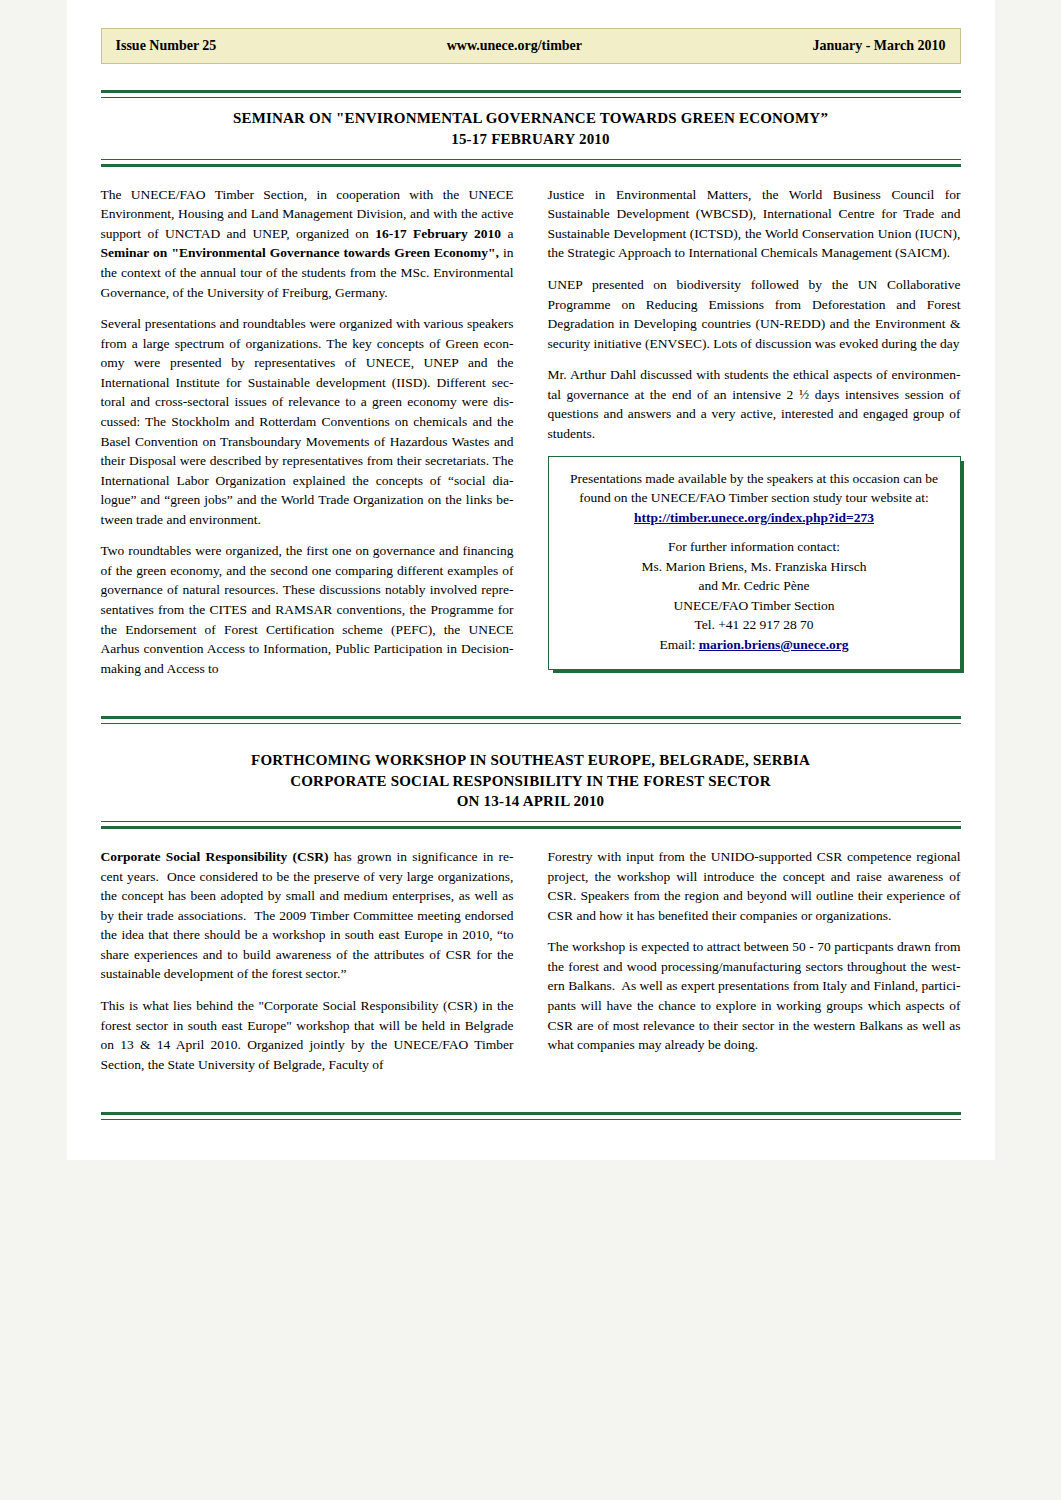Issue Number 25 www.unece.org/timber January - March 2010
SEMINAR ON "ENVIRONMENTAL GOVERNANCE TOWARDS GREEN ECONOMY”
15-17 FEBRUARY 2010
The UNECE/FAO Timber Section, in cooperation with the UNECE Environment, Housing and Land Management Division, and with the active support of UNCTAD and UNEP, organized on 16-17 February 2010 a Seminar on "Environmental Governance towards Green Economy", in the context of the annual tour of the students from the MSc. Environmental Governance, of the University of Freiburg, Germany.
Several presentations and roundtables were organized with various speakers from a large spectrum of organizations. The key concepts of Green economy were presented by representatives of UNECE, UNEP and the International Institute for Sustainable development (IISD). Different sectoral and cross-sectoral issues of relevance to a green economy were discussed: The Stockholm and Rotterdam Conventions on chemicals and the Basel Convention on Transboundary Movements of Hazardous Wastes and their Disposal were described by representatives from their secretariats. The International Labor Organization explained the concepts of “social dialogue” and “green jobs” and the World Trade Organization on the links between trade and environment.
Two roundtables were organized, the first one on governance and financing of the green economy, and the second one comparing different examples of governance of natural resources. These discussions notably involved representatives from the CITES and RAMSAR conventions, the Programme for the Endorsement of Forest Certification scheme (PEFC), the UNECE Aarhus convention Access to Information, Public Participation in Decision-making and Access to
Justice in Environmental Matters, the World Business Council for Sustainable Development (WBCSD), International Centre for Trade and Sustainable Development (ICTSD), the World Conservation Union (IUCN), the Strategic Approach to International Chemicals Management (SAICM).
UNEP presented on biodiversity followed by the UN Collaborative Programme on Reducing Emissions from Deforestation and Forest Degradation in Developing countries (UN-REDD) and the Environment & security initiative (ENVSEC). Lots of discussion was evoked during the day
Mr. Arthur Dahl discussed with students the ethical aspects of environmental governance at the end of an intensive 2 ½ days intensives session of questions and answers and a very active, interested and engaged group of students.
Presentations made available by the speakers at this occasion can be found on the UNECE/FAO Timber section study tour website at:
http://timber.unece.org/index.php?id=273
For further information contact:
Ms. Marion Briens, Ms. Franziska Hirsch
and Mr. Cedric Pène
UNECE/FAO Timber Section
Tel. +41 22 917 28 70
Email: marion.briens@unece.org
FORTHCOMING WORKSHOP IN SOUTHEAST EUROPE, BELGRADE, SERBIA
CORPORATE SOCIAL RESPONSIBILITY IN THE FOREST SECTOR
ON 13-14 APRIL 2010
Corporate Social Responsibility (CSR) has grown in significance in recent years. Once considered to be the preserve of very large organizations, the concept has been adopted by small and medium enterprises, as well as by their trade associations. The 2009 Timber Committee meeting endorsed the idea that there should be a workshop in south east Europe in 2010, “to share experiences and to build awareness of the attributes of CSR for the sustainable development of the forest sector.”
This is what lies behind the "Corporate Social Responsibility (CSR) in the forest sector in south east Europe" workshop that will be held in Belgrade on 13 & 14 April 2010. Organized jointly by the UNECE/FAO Timber Section, the State University of Belgrade, Faculty of
Forestry with input from the UNIDO-supported CSR competence regional project, the workshop will introduce the concept and raise awareness of CSR. Speakers from the region and beyond will outline their experience of CSR and how it has benefited their companies or organizations.
The workshop is expected to attract between 50 - 70 particpants drawn from the forest and wood processing/manufacturing sectors throughout the western Balkans. As well as expert presentations from Italy and Finland, participants will have the chance to explore in working groups which aspects of CSR are of most relevance to their sector in the western Balkans as well as what companies may already be doing.